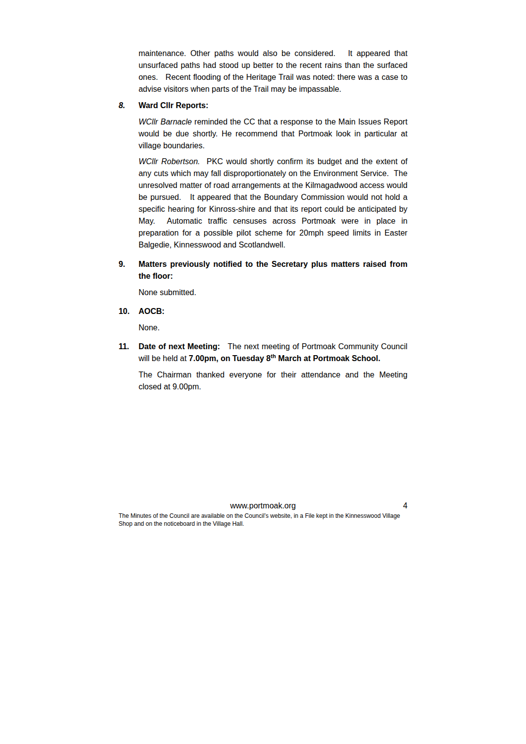maintenance. Other paths would also be considered. It appeared that unsurfaced paths had stood up better to the recent rains than the surfaced ones. Recent flooding of the Heritage Trail was noted: there was a case to advise visitors when parts of the Trail may be impassable.
8.
Ward Cllr Reports:
WCllr Barnacle reminded the CC that a response to the Main Issues Report would be due shortly. He recommend that Portmoak look in particular at village boundaries.
WCllr Robertson. PKC would shortly confirm its budget and the extent of any cuts which may fall disproportionately on the Environment Service. The unresolved matter of road arrangements at the Kilmagadwood access would be pursued. It appeared that the Boundary Commission would not hold a specific hearing for Kinross-shire and that its report could be anticipated by May. Automatic traffic censuses across Portmoak were in place in preparation for a possible pilot scheme for 20mph speed limits in Easter Balgedie, Kinnesswood and Scotlandwell.
9.
Matters previously notified to the Secretary plus matters raised from the floor:
None submitted.
10.
AOCB:
None.
11.
Date of next Meeting: The next meeting of Portmoak Community Council will be held at 7.00pm, on Tuesday 8th March at Portmoak School.
The Chairman thanked everyone for their attendance and the Meeting closed at 9.00pm.
4
www.portmoak.org
The Minutes of the Council are available on the Council’s website, in a File kept in the Kinnesswood Village Shop and on the noticeboard in the Village Hall.